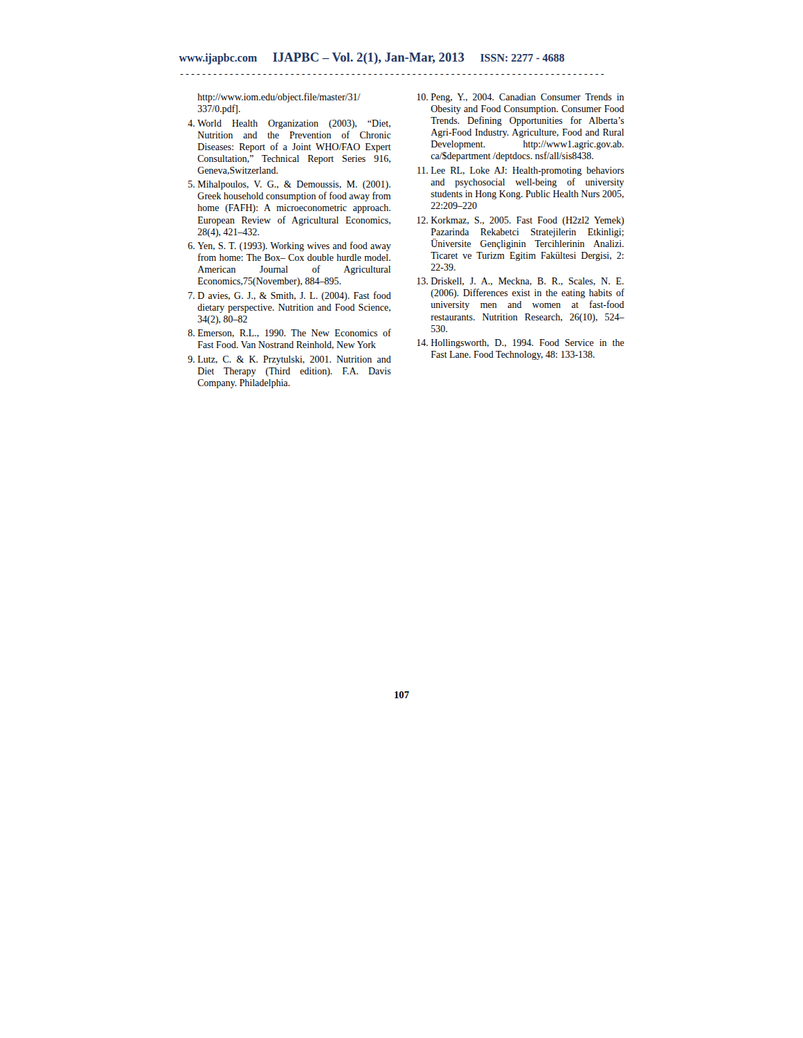www.ijapbc.com IJAPBC – Vol. 2(1), Jan-Mar, 2013 ISSN: 2277 - 4688
-----------------------------------------------------------------------------
http://www.iom.edu/object.file/master/31/ 337/0.pdf].
World Health Organization (2003), “Diet, Nutrition and the Prevention of Chronic Diseases: Report of a Joint WHO/FAO Expert Consultation,” Technical Report Series 916, Geneva,Switzerland.
Mihalpoulos, V. G., & Demoussis, M. (2001). Greek household consumption of food away from home (FAFH): A microeconometric approach. European Review of Agricultural Economics, 28(4), 421–432.
Yen, S. T. (1993). Working wives and food away from home: The Box– Cox double hurdle model. American Journal of Agricultural Economics,75(November), 884–895.
D avies, G. J., & Smith, J. L. (2004). Fast food dietary perspective. Nutrition and Food Science, 34(2), 80–82
Emerson, R.L., 1990. The New Economics of Fast Food. Van Nostrand Reinhold, New York
Lutz, C. & K. Przytulski, 2001. Nutrition and Diet Therapy (Third edition). F.A. Davis Company. Philadelphia.
Peng, Y., 2004. Canadian Consumer Trends in Obesity and Food Consumption. Consumer Food Trends. Defining Opportunities for Alberta’s Agri-Food Industry. Agriculture, Food and Rural Development. http://www1.agric.gov.ab. ca/$department /deptdocs. nsf/all/sis8438.
Lee RL, Loke AJ: Health-promoting behaviors and psychosocial well-being of university students in Hong Kong. Public Health Nurs 2005, 22:209–220
Korkmaz, S., 2005. Fast Food (H2zl2 Yemek) Pazarinda Rekabetci Stratejilerin Etkinligi; Üniversite Gençliginin Tercihlerinin Analizi. Ticaret ve Turizm Egitim Fakültesi Dergisi, 2: 22-39.
Driskell, J. A., Meckna, B. R., Scales, N. E. (2006). Differences exist in the eating habits of university men and women at fast-food restaurants. Nutrition Research, 26(10), 524– 530.
Hollingsworth, D., 1994. Food Service in the Fast Lane. Food Technology, 48: 133-138.
107